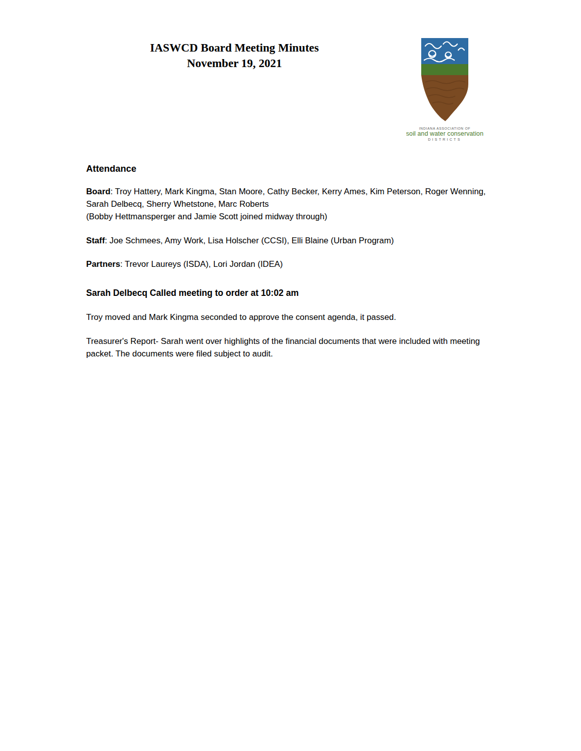IASWCD Board Meeting Minutes
November 19, 2021
Indiana Association of
soil and water conservation
Districts
Attendance
Board: Troy Hattery, Mark Kingma, Stan Moore, Cathy Becker, Kerry Ames, Kim Peterson, Roger Wenning, Sarah Delbecq, Sherry Whetstone, Marc Roberts
(Bobby Hettmansperger and Jamie Scott joined midway through)
Staff: Joe Schmees, Amy Work, Lisa Holscher (CCSI), Elli Blaine (Urban Program)
Partners: Trevor Laureys (ISDA), Lori Jordan (IDEA)
Sarah Delbecq Called meeting to order at 10:02 am
Troy moved and Mark Kingma seconded to approve the consent agenda, it passed.
Treasurer's Report- Sarah went over highlights of the financial documents that were included with meeting packet. The documents were filed subject to audit.